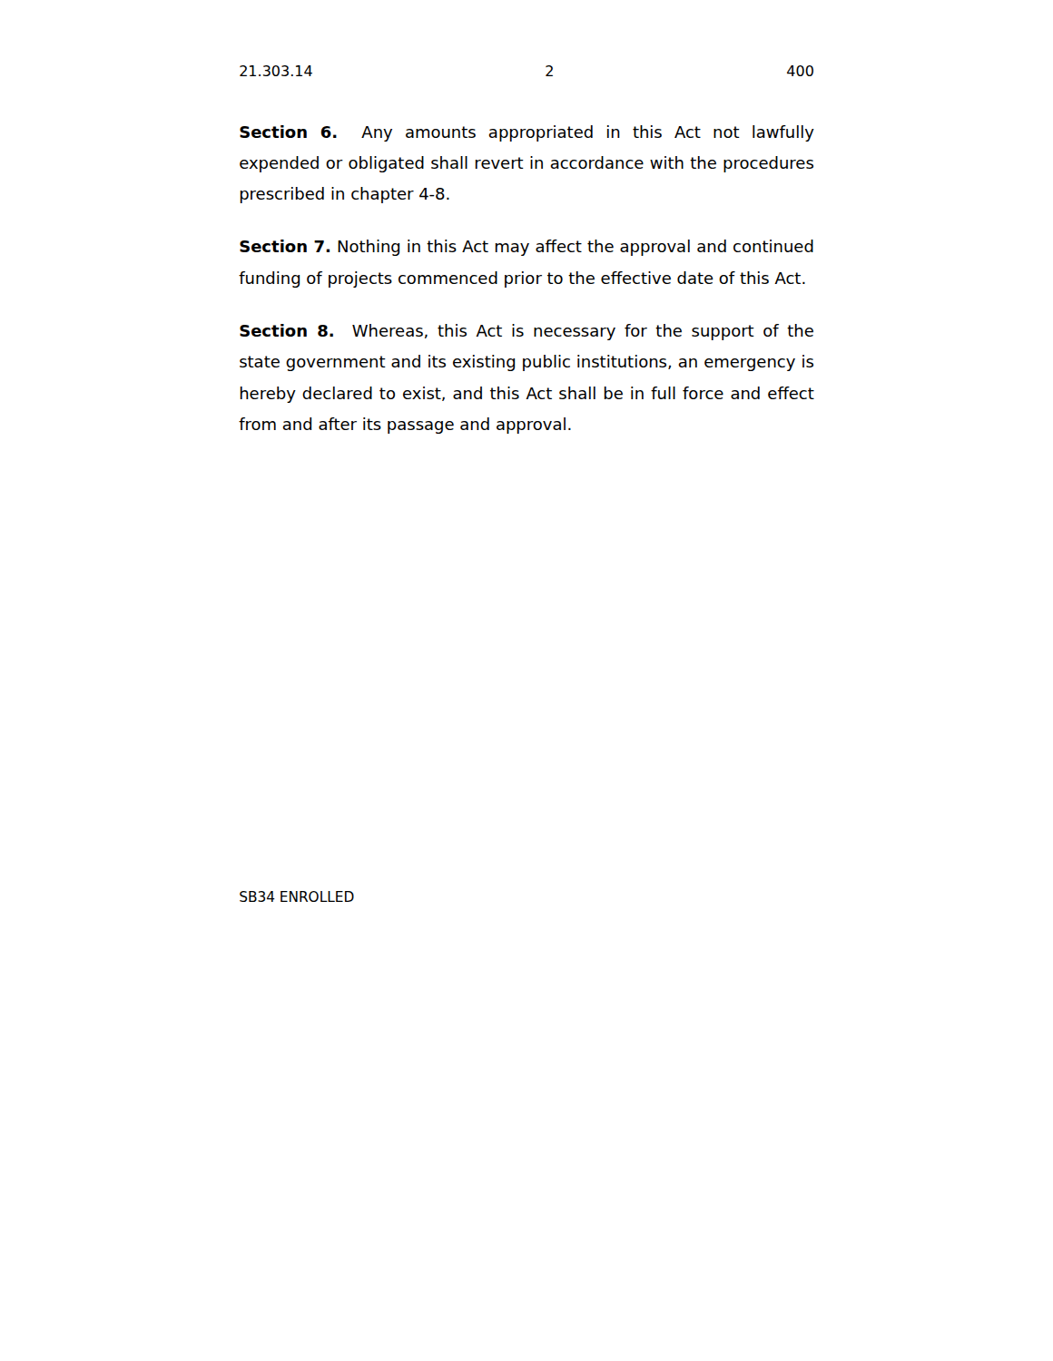21.303.14
2
400
Section 6. Any amounts appropriated in this Act not lawfully expended or obligated shall revert in accordance with the procedures prescribed in chapter 4-8.
Section 7. Nothing in this Act may affect the approval and continued funding of projects commenced prior to the effective date of this Act.
Section 8. Whereas, this Act is necessary for the support of the state government and its existing public institutions, an emergency is hereby declared to exist, and this Act shall be in full force and effect from and after its passage and approval.
SB34 ENROLLED